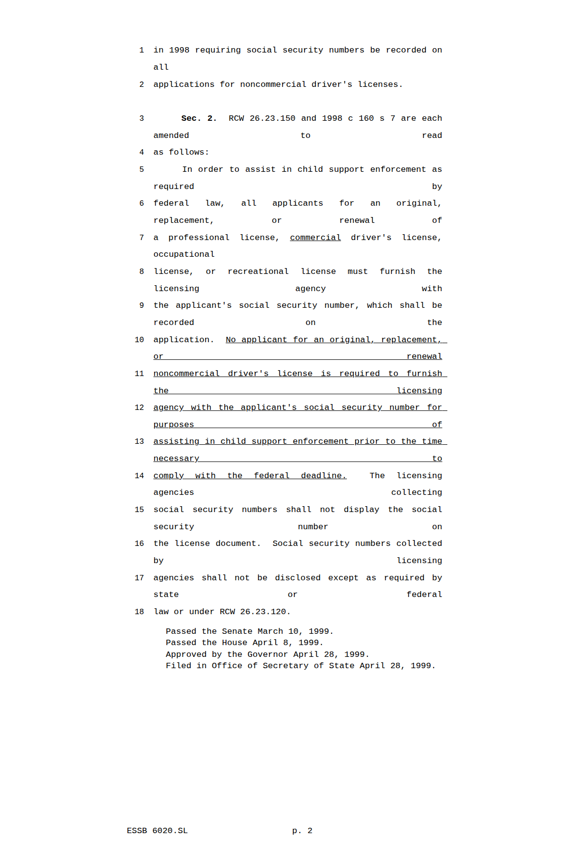1
in 1998 requiring social security numbers be recorded on all
2
applications for noncommercial driver's licenses.
3
Sec. 2. RCW 26.23.150 and 1998 c 160 s 7 are each amended to read
4
as follows:
5
In order to assist in child support enforcement as required by
6
federal law, all applicants for an original, replacement, or renewal of
7
a professional license, commercial driver's license, occupational
8
license, or recreational license must furnish the licensing agency with
9
the applicant's social security number, which shall be recorded on the
10
application. No applicant for an original, replacement, or renewal
11
noncommercial driver's license is required to furnish the licensing
12
agency with the applicant's social security number for purposes of
13
assisting in child support enforcement prior to the time necessary to
14
comply with the federal deadline. The licensing agencies collecting
15
social security numbers shall not display the social security number on
16
the license document. Social security numbers collected by licensing
17
agencies shall not be disclosed except as required by state or federal
18
law or under RCW 26.23.120.
Passed the Senate March 10, 1999.
Passed the House April 8, 1999.
Approved by the Governor April 28, 1999.
Filed in Office of Secretary of State April 28, 1999.
ESSB 6020.SL
p. 2